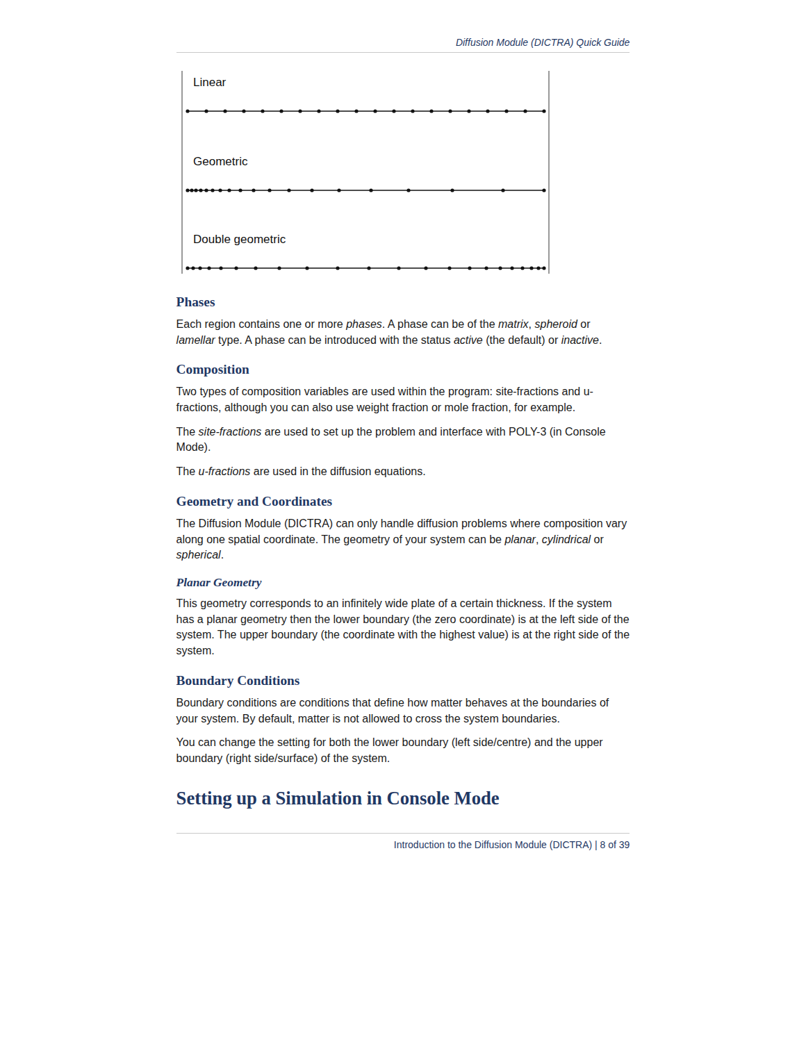Diffusion Module (DICTRA) Quick Guide
Linear Geometric Double geometric
Phases
Each region contains one or more phases. A phase can be of the matrix, spheroid or lamellar type. A phase can be introduced with the status active (the default) or inactive.
Composition
Two types of composition variables are used within the program: site-fractions and u-fractions, although you can also use weight fraction or mole fraction, for example.
The site-fractions are used to set up the problem and interface with POLY-3 (in Console Mode).
The u-fractions are used in the diffusion equations.
Geometry and Coordinates
The Diffusion Module (DICTRA) can only handle diffusion problems where composition vary along one spatial coordinate. The geometry of your system can be planar, cylindrical or spherical.
Planar Geometry
This geometry corresponds to an infinitely wide plate of a certain thickness. If the system has a planar geometry then the lower boundary (the zero coordinate) is at the left side of the system. The upper boundary (the coordinate with the highest value) is at the right side of the system.
Boundary Conditions
Boundary conditions are conditions that define how matter behaves at the boundaries of your system. By default, matter is not allowed to cross the system boundaries.
You can change the setting for both the lower boundary (left side/centre) and the upper boundary (right side/surface) of the system.
Setting up a Simulation in Console Mode
Introduction to the Diffusion Module (DICTRA) | 8 of 39